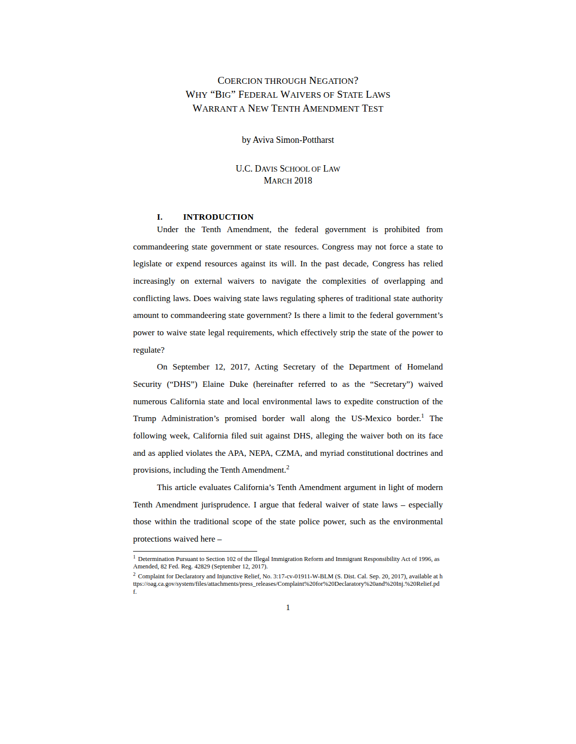COERCION THROUGH NEGATION?
WHY “BIG” FEDERAL WAIVERS OF STATE LAWS
WARRANT A NEW TENTH AMENDMENT TEST
by Aviva Simon-Pottharst
U.C. DAVIS SCHOOL OF LAW
MARCH 2018
I. INTRODUCTION
Under the Tenth Amendment, the federal government is prohibited from commandeering state government or state resources. Congress may not force a state to legislate or expend resources against its will. In the past decade, Congress has relied increasingly on external waivers to navigate the complexities of overlapping and conflicting laws. Does waiving state laws regulating spheres of traditional state authority amount to commandeering state government? Is there a limit to the federal government’s power to waive state legal requirements, which effectively strip the state of the power to regulate?
On September 12, 2017, Acting Secretary of the Department of Homeland Security (“DHS”) Elaine Duke (hereinafter referred to as the “Secretary”) waived numerous California state and local environmental laws to expedite construction of the Trump Administration’s promised border wall along the US-Mexico border.1 The following week, California filed suit against DHS, alleging the waiver both on its face and as applied violates the APA, NEPA, CZMA, and myriad constitutional doctrines and provisions, including the Tenth Amendment.2
This article evaluates California’s Tenth Amendment argument in light of modern Tenth Amendment jurisprudence. I argue that federal waiver of state laws – especially those within the traditional scope of the state police power, such as the environmental protections waived here –
1 Determination Pursuant to Section 102 of the Illegal Immigration Reform and Immigrant Responsibility Act of 1996, as Amended, 82 Fed. Reg. 42829 (September 12, 2017).
2 Complaint for Declaratory and Injunctive Relief, No. 3:17-cv-01911-W-BLM (S. Dist. Cal. Sep. 20, 2017), available at https://oag.ca.gov/system/files/attachments/press_releases/Complaint%20for%20Declaratory%20and%20Inj.%20Relief.pdf.
1